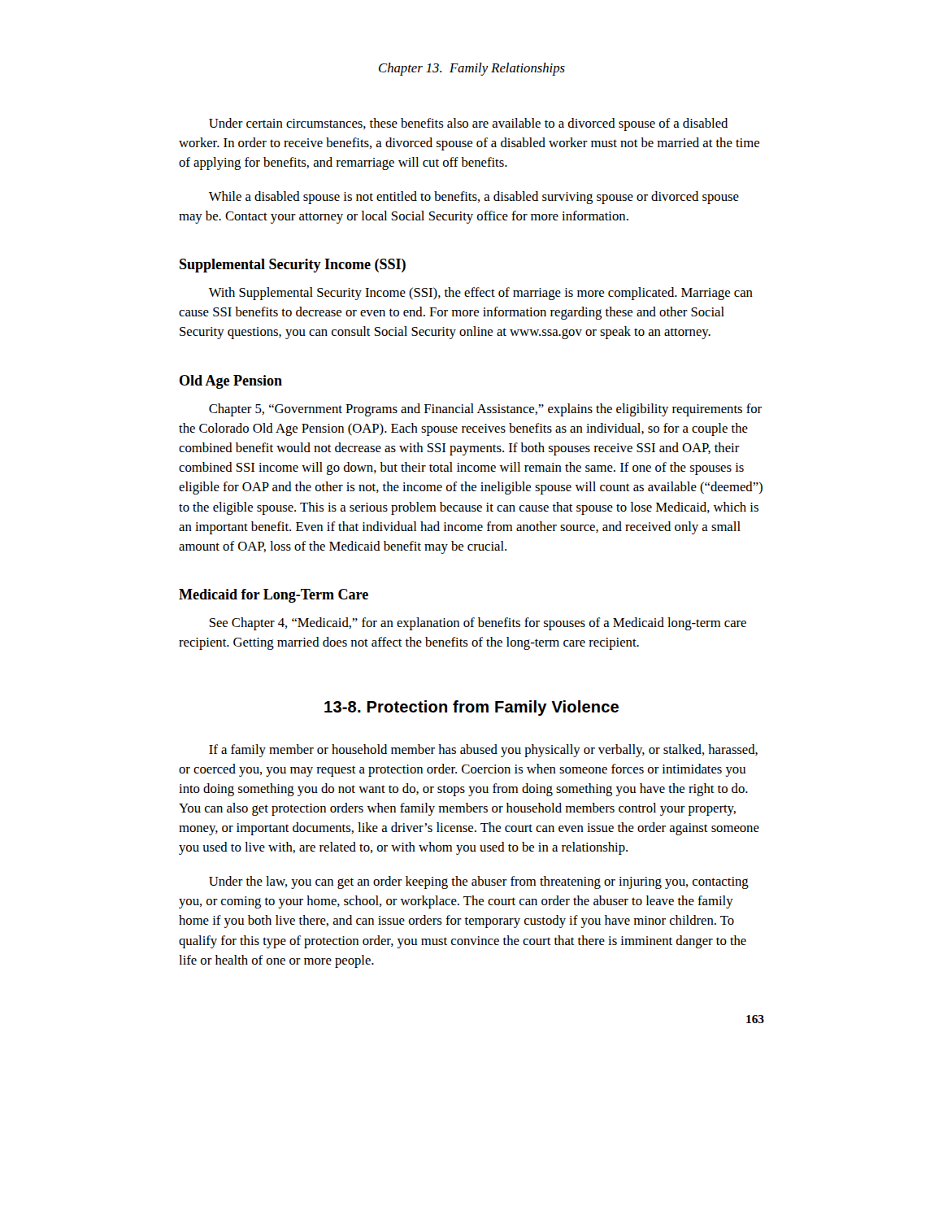Chapter 13. Family Relationships
Under certain circumstances, these benefits also are available to a divorced spouse of a disabled worker. In order to receive benefits, a divorced spouse of a disabled worker must not be married at the time of applying for benefits, and remarriage will cut off benefits.
While a disabled spouse is not entitled to benefits, a disabled surviving spouse or divorced spouse may be. Contact your attorney or local Social Security office for more information.
Supplemental Security Income (SSI)
With Supplemental Security Income (SSI), the effect of marriage is more complicated. Marriage can cause SSI benefits to decrease or even to end. For more information regarding these and other Social Security questions, you can consult Social Security online at www.ssa.gov or speak to an attorney.
Old Age Pension
Chapter 5, “Government Programs and Financial Assistance,” explains the eligibility requirements for the Colorado Old Age Pension (OAP). Each spouse receives benefits as an individual, so for a couple the combined benefit would not decrease as with SSI payments. If both spouses receive SSI and OAP, their combined SSI income will go down, but their total income will remain the same. If one of the spouses is eligible for OAP and the other is not, the income of the ineligible spouse will count as available (“deemed”) to the eligible spouse. This is a serious problem because it can cause that spouse to lose Medicaid, which is an important benefit. Even if that individual had income from another source, and received only a small amount of OAP, loss of the Medicaid benefit may be crucial.
Medicaid for Long-Term Care
See Chapter 4, “Medicaid,” for an explanation of benefits for spouses of a Medicaid long-term care recipient. Getting married does not affect the benefits of the long-term care recipient.
13-8. Protection from Family Violence
If a family member or household member has abused you physically or verbally, or stalked, harassed, or coerced you, you may request a protection order. Coercion is when someone forces or intimidates you into doing something you do not want to do, or stops you from doing something you have the right to do. You can also get protection orders when family members or household members control your property, money, or important documents, like a driver’s license. The court can even issue the order against someone you used to live with, are related to, or with whom you used to be in a relationship.
Under the law, you can get an order keeping the abuser from threatening or injuring you, contacting you, or coming to your home, school, or workplace. The court can order the abuser to leave the family home if you both live there, and can issue orders for temporary custody if you have minor children. To qualify for this type of protection order, you must convince the court that there is imminent danger to the life or health of one or more people.
163